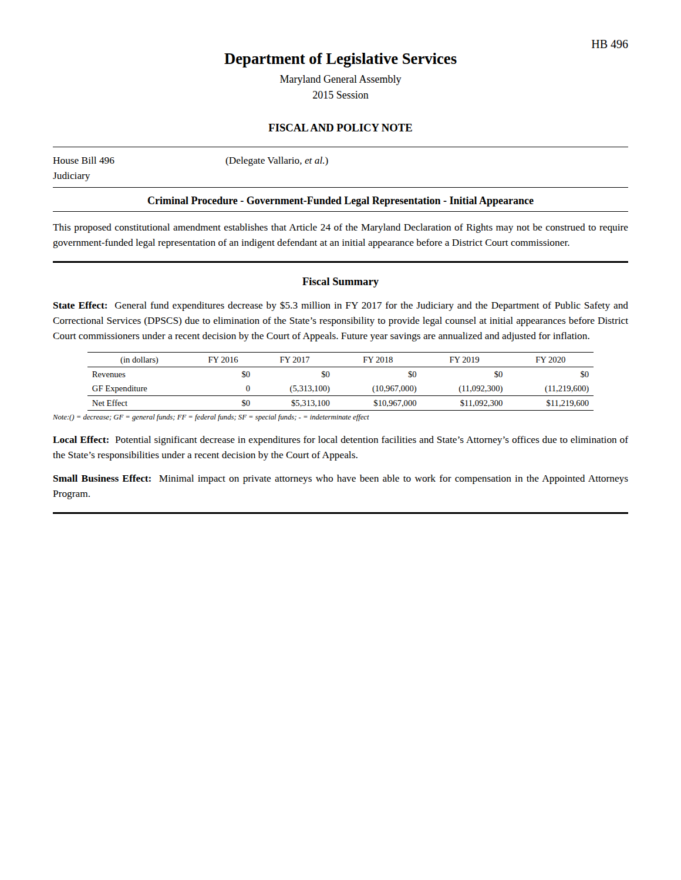HB 496
Department of Legislative Services
Maryland General Assembly
2015 Session
FISCAL AND POLICY NOTE
| House Bill 496 | (Delegate Vallario, et al. ) |
| Judiciary | |
Criminal Procedure - Government-Funded Legal Representation - Initial Appearance
This proposed constitutional amendment establishes that Article 24 of the Maryland Declaration of Rights may not be construed to require government-funded legal representation of an indigent defendant at an initial appearance before a District Court commissioner.
Fiscal Summary
State Effect: General fund expenditures decrease by $5.3 million in FY 2017 for the Judiciary and the Department of Public Safety and Correctional Services (DPSCS) due to elimination of the State’s responsibility to provide legal counsel at initial appearances before District Court commissioners under a recent decision by the Court of Appeals. Future year savings are annualized and adjusted for inflation.
| (in dollars) | FY 2016 | FY 2017 | FY 2018 | FY 2019 | FY 2020 |
| --- | --- | --- | --- | --- | --- |
| Revenues | $0 | $0 | $0 | $0 | $0 |
| GF Expenditure | 0 | (5,313,100) | (10,967,000) | (11,092,300) | (11,219,600) |
| Net Effect | $0 | $5,313,100 | $10,967,000 | $11,092,300 | $11,219,600 |
Note:() = decrease; GF = general funds; FF = federal funds; SF = special funds; - = indeterminate effect
Local Effect: Potential significant decrease in expenditures for local detention facilities and State’s Attorney’s offices due to elimination of the State’s responsibilities under a recent decision by the Court of Appeals.
Small Business Effect: Minimal impact on private attorneys who have been able to work for compensation in the Appointed Attorneys Program.